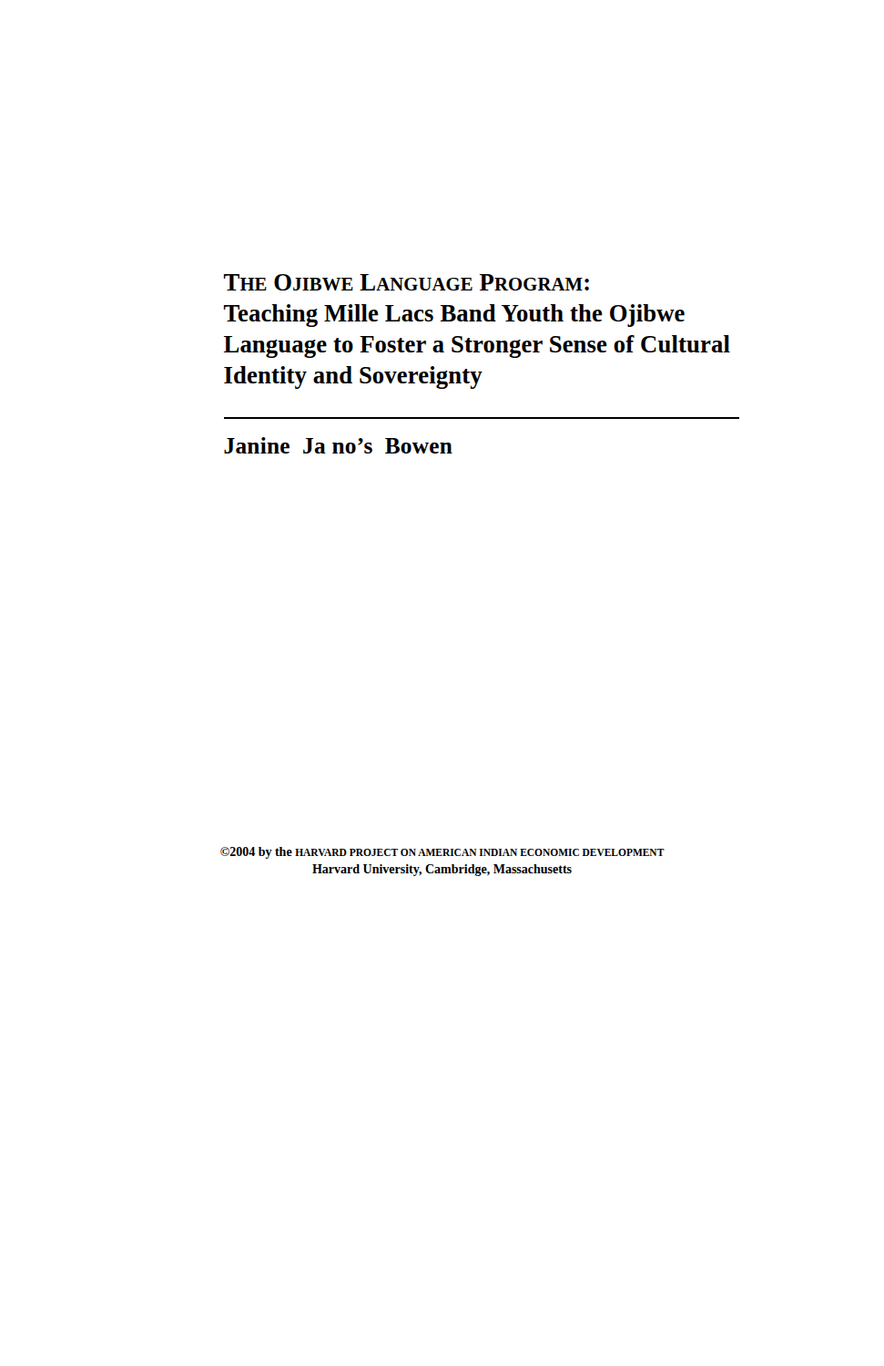THE OJIBWE LANGUAGE PROGRAM:
Teaching Mille Lacs Band Youth the Ojibwe Language to Foster a Stronger Sense of Cultural Identity and Sovereignty
Janine Ja no’s Bowen
©2004 by the HARVARD PROJECT ON AMERICAN INDIAN ECONOMIC DEVELOPMENT
Harvard University, Cambridge, Massachusetts